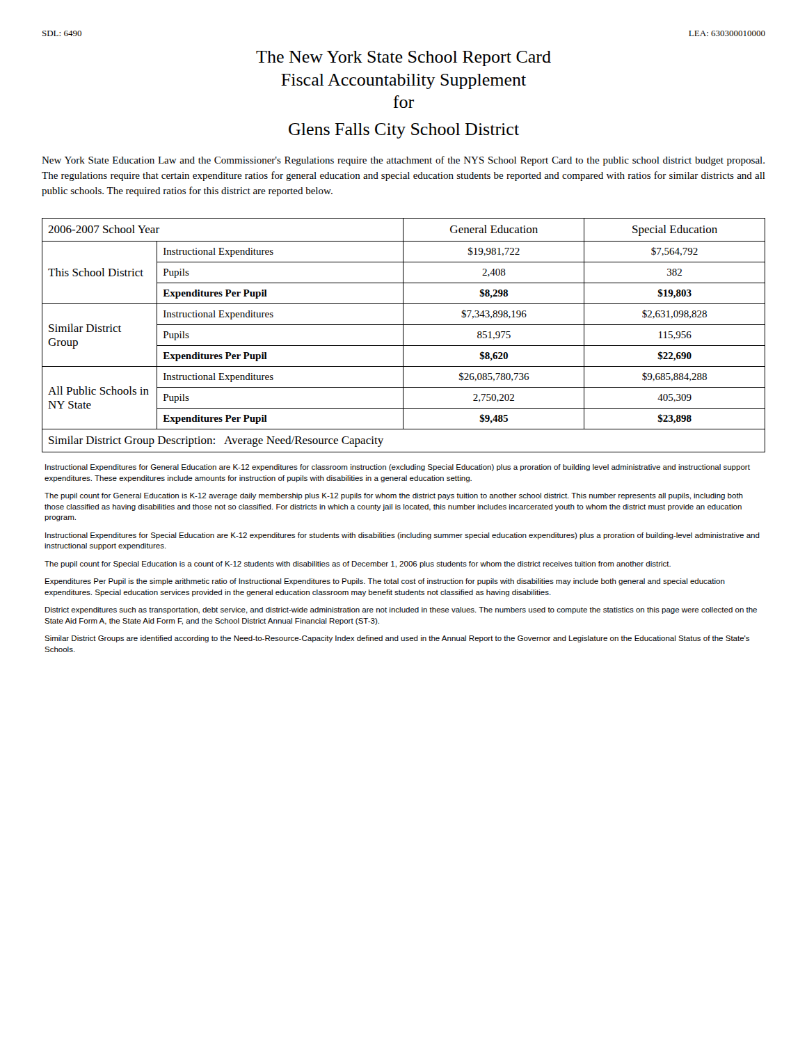SDL: 6490 LEA: 630300010000
The New York State School Report Card
Fiscal Accountability Supplement
for Glens Falls City School District
New York State Education Law and the Commissioner's Regulations require the attachment of the NYS School Report Card to the public school district budget proposal. The regulations require that certain expenditure ratios for general education and special education students be reported and compared with ratios for similar districts and all public schools. The required ratios for this district are reported below.
| 2006-2007 School Year | General Education | Special Education |
| This School District | Instructional Expenditures | $19,981,722 | $7,564,792 |
| Pupils | 2,408 | 382 |
| Expenditures Per Pupil | $8,298 | $19,803 |
| Similar District Group | Instructional Expenditures | $7,343,898,196 | $2,631,098,828 |
| Pupils | 851,975 | 115,956 |
| Expenditures Per Pupil | $8,620 | $22,690 |
| All Public Schools in NY State | Instructional Expenditures | $26,085,780,736 | $9,685,884,288 |
| Pupils | 2,750,202 | 405,309 |
| Expenditures Per Pupil | $9,485 | $23,898 |
| Similar District Group Description: Average Need/Resource Capacity |
Instructional Expenditures for General Education are K-12 expenditures for classroom instruction (excluding Special Education) plus a proration of building level administrative and instructional support expenditures. These expenditures include amounts for instruction of pupils with disabilities in a general education setting.
The pupil count for General Education is K-12 average daily membership plus K-12 pupils for whom the district pays tuition to another school district. This number represents all pupils, including both those classified as having disabilities and those not so classified. For districts in which a county jail is located, this number includes incarcerated youth to whom the district must provide an education program.
Instructional Expenditures for Special Education are K-12 expenditures for students with disabilities (including summer special education expenditures) plus a proration of building-level administrative and instructional support expenditures.
The pupil count for Special Education is a count of K-12 students with disabilities as of December 1, 2006 plus students for whom the district receives tuition from another district.
Expenditures Per Pupil is the simple arithmetic ratio of Instructional Expenditures to Pupils. The total cost of instruction for pupils with disabilities may include both general and special education expenditures. Special education services provided in the general education classroom may benefit students not classified as having disabilities.
District expenditures such as transportation, debt service, and district-wide administration are not included in these values. The numbers used to compute the statistics on this page were collected on the State Aid Form A, the State Aid Form F, and the School District Annual Financial Report (ST-3).
Similar District Groups are identified according to the Need-to-Resource-Capacity Index defined and used in the Annual Report to the Governor and Legislature on the Educational Status of the State's Schools.